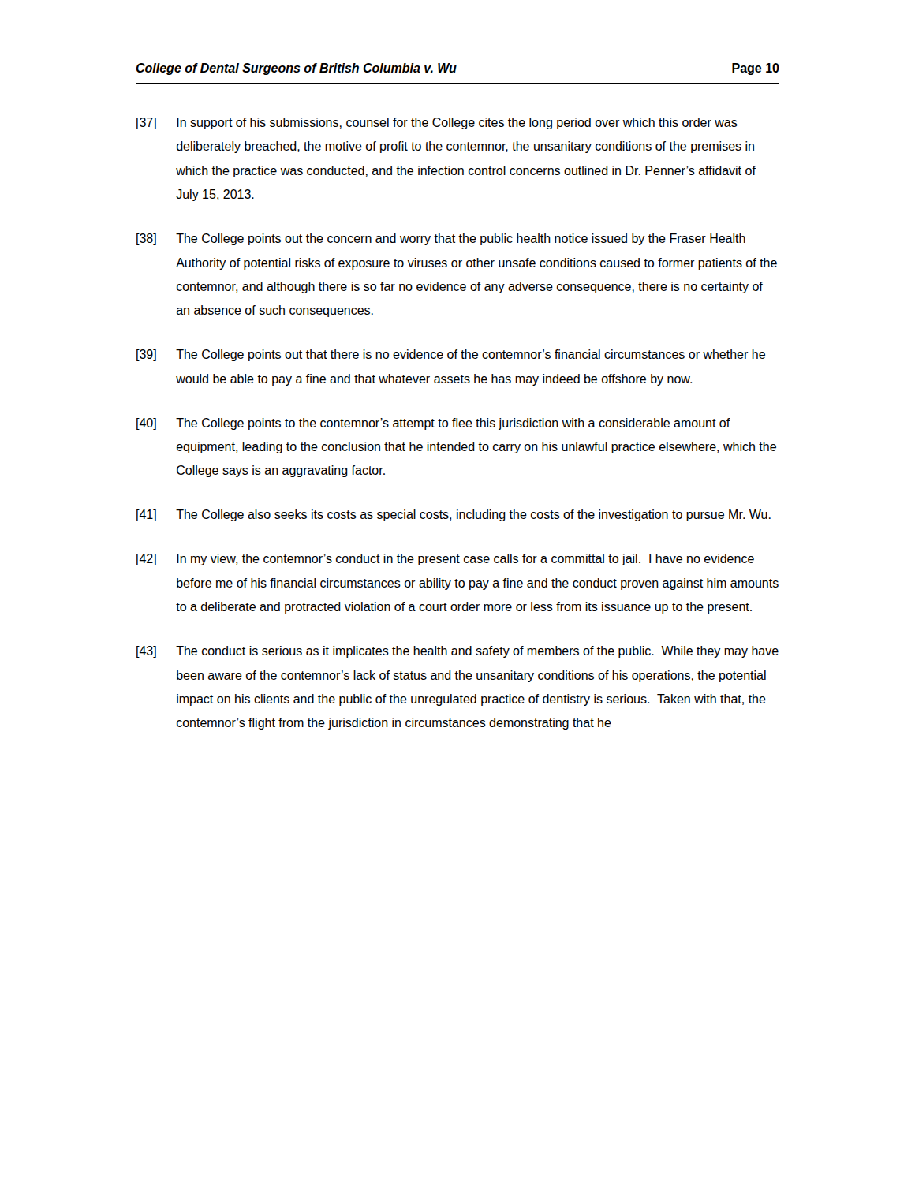College of Dental Surgeons of British Columbia v. Wu Page 10
[37] In support of his submissions, counsel for the College cites the long period over which this order was deliberately breached, the motive of profit to the contemnor, the unsanitary conditions of the premises in which the practice was conducted, and the infection control concerns outlined in Dr. Penner’s affidavit of July 15, 2013.
[38] The College points out the concern and worry that the public health notice issued by the Fraser Health Authority of potential risks of exposure to viruses or other unsafe conditions caused to former patients of the contemnor, and although there is so far no evidence of any adverse consequence, there is no certainty of an absence of such consequences.
[39] The College points out that there is no evidence of the contemnor’s financial circumstances or whether he would be able to pay a fine and that whatever assets he has may indeed be offshore by now.
[40] The College points to the contemnor’s attempt to flee this jurisdiction with a considerable amount of equipment, leading to the conclusion that he intended to carry on his unlawful practice elsewhere, which the College says is an aggravating factor.
[41] The College also seeks its costs as special costs, including the costs of the investigation to pursue Mr. Wu.
[42] In my view, the contemnor’s conduct in the present case calls for a committal to jail. I have no evidence before me of his financial circumstances or ability to pay a fine and the conduct proven against him amounts to a deliberate and protracted violation of a court order more or less from its issuance up to the present.
[43] The conduct is serious as it implicates the health and safety of members of the public. While they may have been aware of the contemnor’s lack of status and the unsanitary conditions of his operations, the potential impact on his clients and the public of the unregulated practice of dentistry is serious. Taken with that, the contemnor’s flight from the jurisdiction in circumstances demonstrating that he